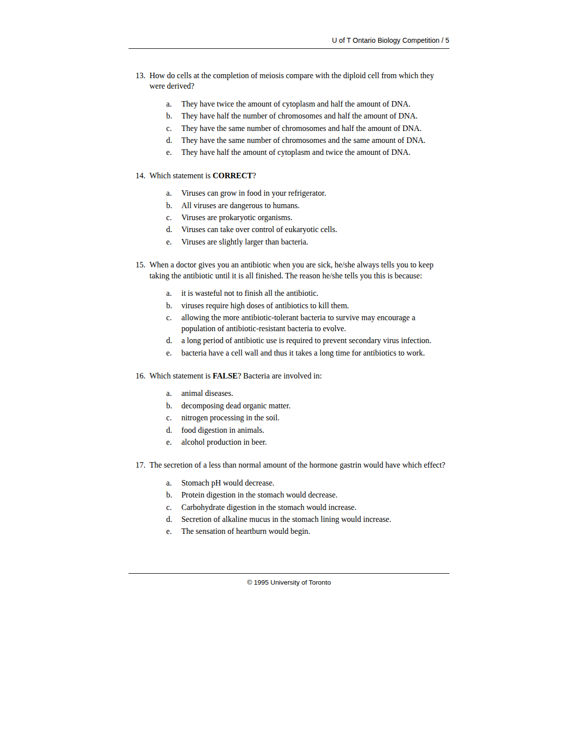U of T Ontario Biology Competition / 5
13.
How do cells at the completion of meiosis compare with the diploid cell from which they were derived?
a. They have twice the amount of cytoplasm and half the amount of DNA.
b. They have half the number of chromosomes and half the amount of DNA.
c. They have the same number of chromosomes and half the amount of DNA.
d. They have the same number of chromosomes and the same amount of DNA.
e. They have half the amount of cytoplasm and twice the amount of DNA.
14.
Which statement is CORRECT?
a. Viruses can grow in food in your refrigerator.
b. All viruses are dangerous to humans.
c. Viruses are prokaryotic organisms.
d. Viruses can take over control of eukaryotic cells.
e. Viruses are slightly larger than bacteria.
15.
When a doctor gives you an antibiotic when you are sick, he/she always tells you to keep taking the antibiotic until it is all finished. The reason he/she tells you this is because:
a. it is wasteful not to finish all the antibiotic.
b. viruses require high doses of antibiotics to kill them.
c. allowing the more antibiotic-tolerant bacteria to survive may encourage a population of antibiotic-resistant bacteria to evolve.
d. a long period of antibiotic use is required to prevent secondary virus infection.
e. bacteria have a cell wall and thus it takes a long time for antibiotics to work.
16.
Which statement is FALSE? Bacteria are involved in:
a. animal diseases.
b. decomposing dead organic matter.
c. nitrogen processing in the soil.
d. food digestion in animals.
e. alcohol production in beer.
17.
The secretion of a less than normal amount of the hormone gastrin would have which effect?
a. Stomach pH would decrease.
b. Protein digestion in the stomach would decrease.
c. Carbohydrate digestion in the stomach would increase.
d. Secretion of alkaline mucus in the stomach lining would increase.
e. The sensation of heartburn would begin.
© 1995 University of Toronto